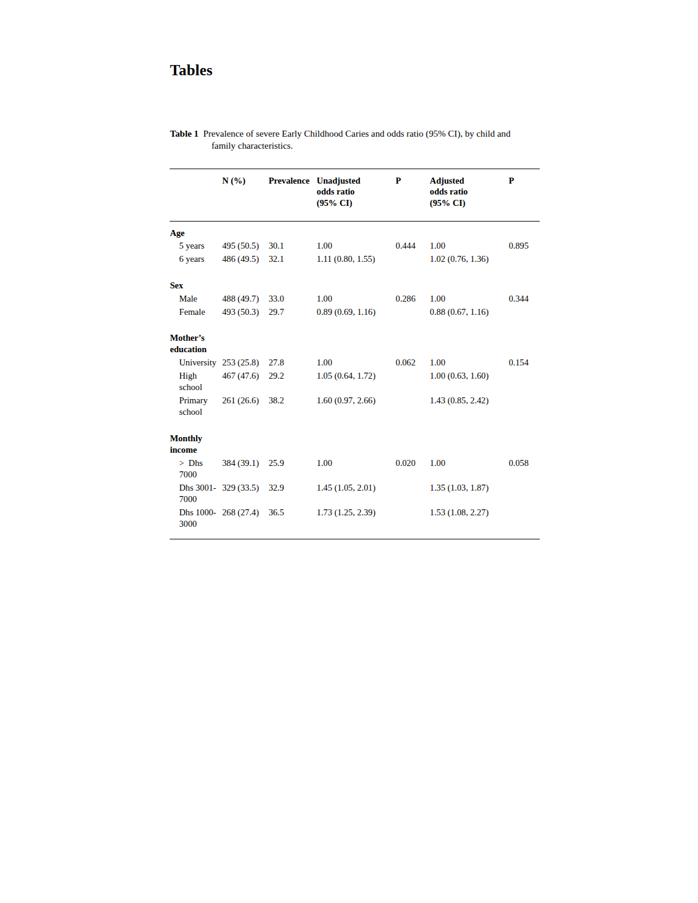Tables
Table 1 Prevalence of severe Early Childhood Caries and odds ratio (95% CI), by child and family characteristics.
| | N (%) | Prevalence | Unadjusted odds ratio (95% CI) | P | Adjusted odds ratio (95% CI) | P |
| --- | --- | --- | --- | --- | --- | --- |
| Age | | | | | | |
| 5 years | 495 (50.5) | 30.1 | 1.00 | 0.444 | 1.00 | 0.895 |
| 6 years | 486 (49.5) | 32.1 | 1.11 (0.80, 1.55) | | 1.02 (0.76, 1.36) | |
| Sex | | | | | | |
| Male | 488 (49.7) | 33.0 | 1.00 | 0.286 | 1.00 | 0.344 |
| Female | 493 (50.3) | 29.7 | 0.89 (0.69, 1.16) | | 0.88 (0.67, 1.16) | |
| Mother’s education | | | | | | |
| University | 253 (25.8) | 27.8 | 1.00 | 0.062 | 1.00 | 0.154 |
| High school | 467 (47.6) | 29.2 | 1.05 (0.64, 1.72) | | 1.00 (0.63, 1.60) | |
| Primary school | 261 (26.6) | 38.2 | 1.60 (0.97, 2.66) | | 1.43 (0.85, 2.42) | |
| Monthly income | | | | | | |
| > Dhs 7000 | 384 (39.1) | 25.9 | 1.00 | 0.020 | 1.00 | 0.058 |
| Dhs 3001-7000 | 329 (33.5) | 32.9 | 1.45 (1.05, 2.01) | | 1.35 (1.03, 1.87) | |
| Dhs 1000-3000 | 268 (27.4) | 36.5 | 1.73 (1.25, 2.39) | | 1.53 (1.08, 2.27) | |